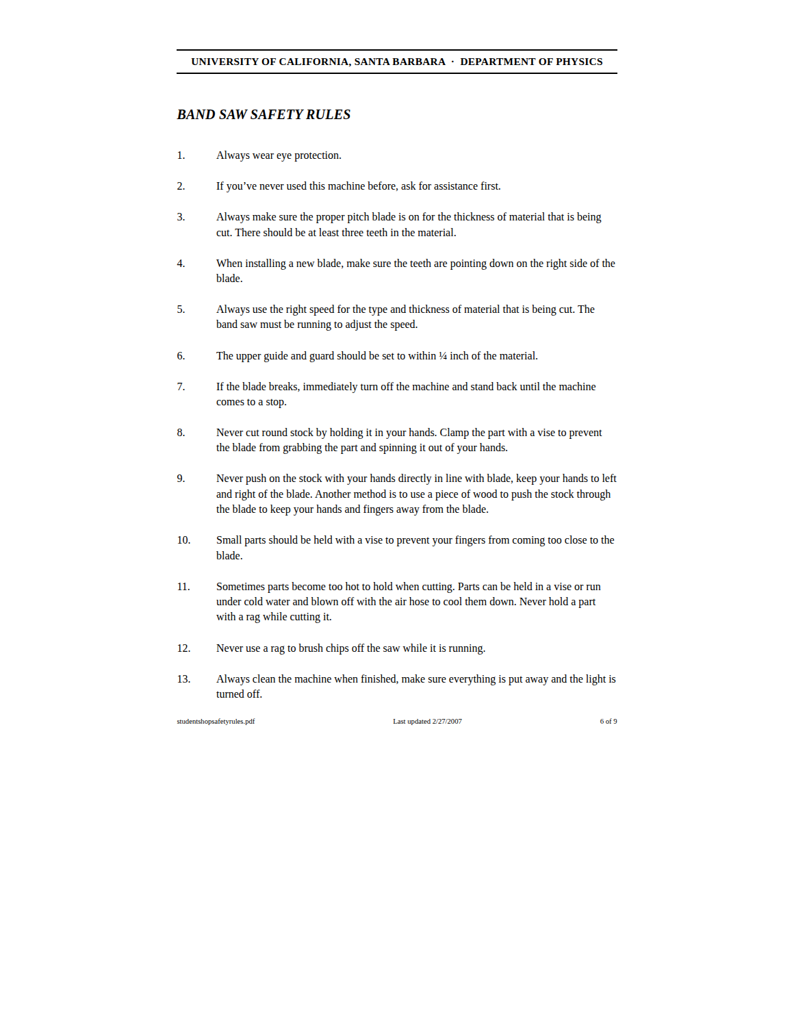UNIVERSITY OF CALIFORNIA, SANTA BARBARA · DEPARTMENT OF PHYSICS
BAND SAW SAFETY RULES
1. Always wear eye protection.
2. If you’ve never used this machine before, ask for assistance first.
3. Always make sure the proper pitch blade is on for the thickness of material that is being cut. There should be at least three teeth in the material.
4. When installing a new blade, make sure the teeth are pointing down on the right side of the blade.
5. Always use the right speed for the type and thickness of material that is being cut. The band saw must be running to adjust the speed.
6. The upper guide and guard should be set to within ¼ inch of the material.
7. If the blade breaks, immediately turn off the machine and stand back until the machine comes to a stop.
8. Never cut round stock by holding it in your hands. Clamp the part with a vise to prevent the blade from grabbing the part and spinning it out of your hands.
9. Never push on the stock with your hands directly in line with blade, keep your hands to left and right of the blade. Another method is to use a piece of wood to push the stock through the blade to keep your hands and fingers away from the blade.
10. Small parts should be held with a vise to prevent your fingers from coming too close to the blade.
11. Sometimes parts become too hot to hold when cutting. Parts can be held in a vise or run under cold water and blown off with the air hose to cool them down. Never hold a part with a rag while cutting it.
12. Never use a rag to brush chips off the saw while it is running.
13. Always clean the machine when finished, make sure everything is put away and the light is turned off.
studentshopsafetyrules.pdf Last updated 2/27/2007 6 of 9